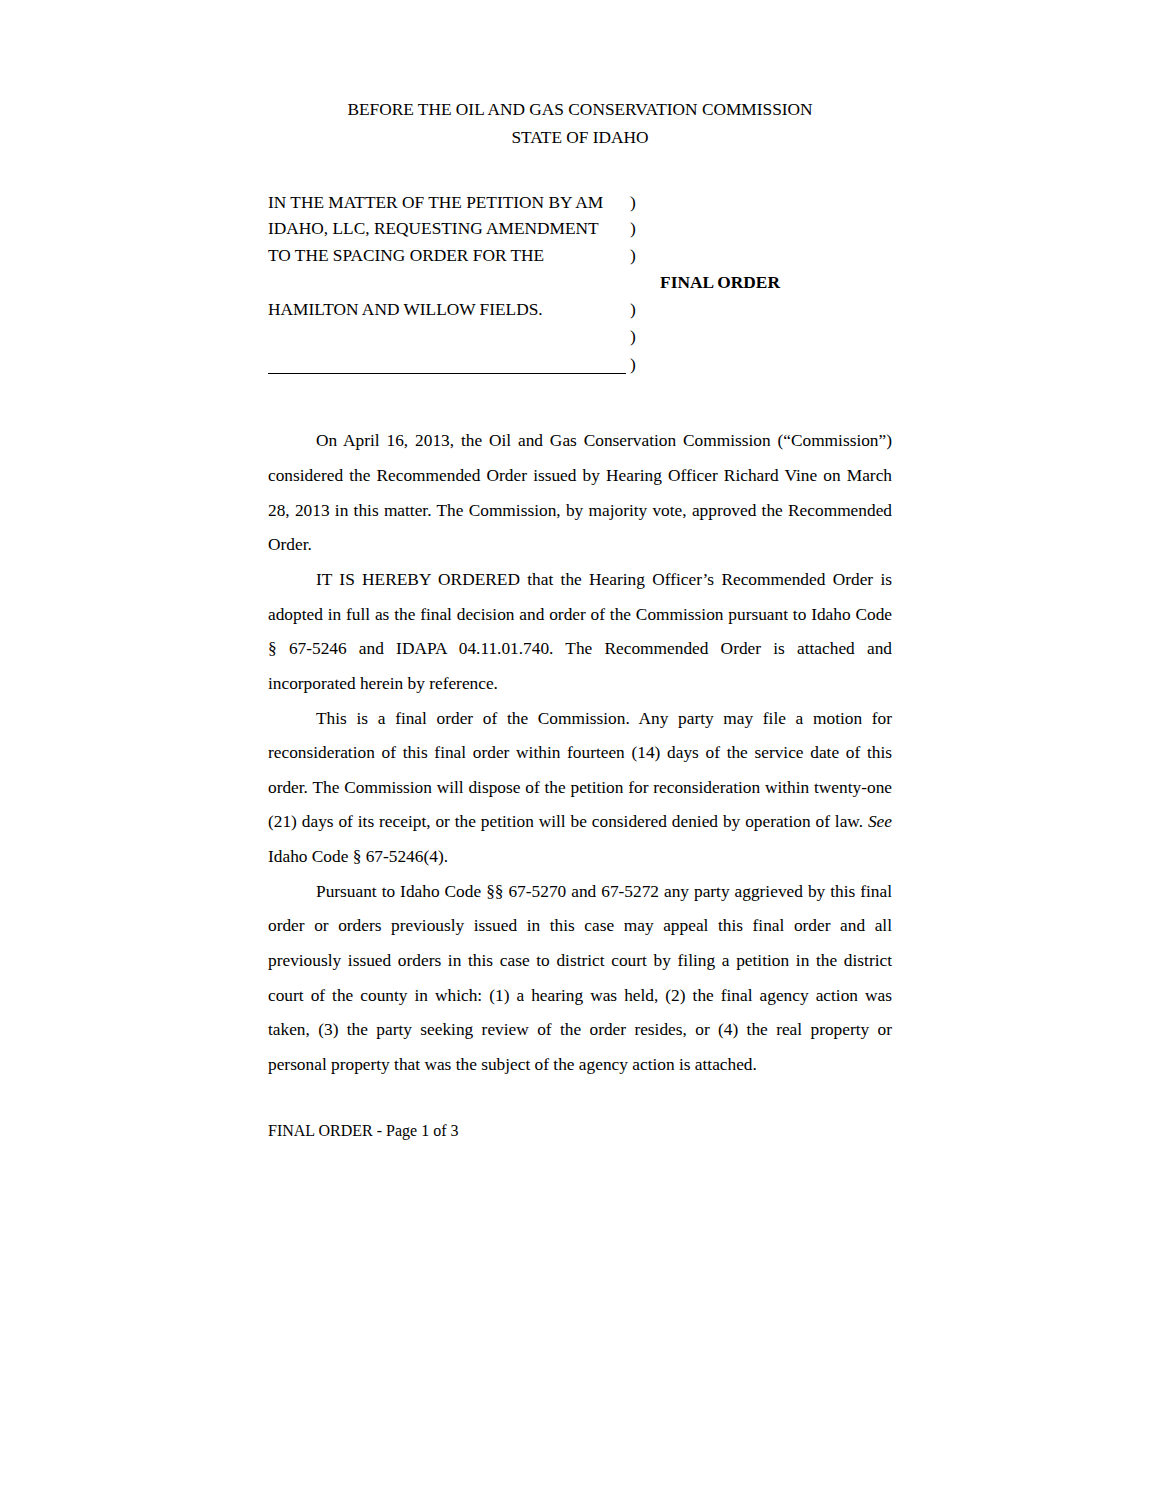BEFORE THE OIL AND GAS CONSERVATION COMMISSION
STATE OF IDAHO
| IN THE MATTER OF THE PETITION BY AM | ) | |
| IDAHO, LLC, REQUESTING AMENDMENT | ) | |
| TO THE SPACING ORDER FOR THE | ) | FINAL ORDER |
| HAMILTON AND WILLOW FIELDS. | ) | |
| | ) | |
| | ) | |
On April 16, 2013, the Oil and Gas Conservation Commission (“Commission”) considered the Recommended Order issued by Hearing Officer Richard Vine on March 28, 2013 in this matter. The Commission, by majority vote, approved the Recommended Order.
IT IS HEREBY ORDERED that the Hearing Officer’s Recommended Order is adopted in full as the final decision and order of the Commission pursuant to Idaho Code § 67-5246 and IDAPA 04.11.01.740. The Recommended Order is attached and incorporated herein by reference.
This is a final order of the Commission. Any party may file a motion for reconsideration of this final order within fourteen (14) days of the service date of this order. The Commission will dispose of the petition for reconsideration within twenty-one (21) days of its receipt, or the petition will be considered denied by operation of law. See Idaho Code § 67-5246(4).
Pursuant to Idaho Code §§ 67-5270 and 67-5272 any party aggrieved by this final order or orders previously issued in this case may appeal this final order and all previously issued orders in this case to district court by filing a petition in the district court of the county in which: (1) a hearing was held, (2) the final agency action was taken, (3) the party seeking review of the order resides, or (4) the real property or personal property that was the subject of the agency action is attached.
FINAL ORDER - Page 1 of 3